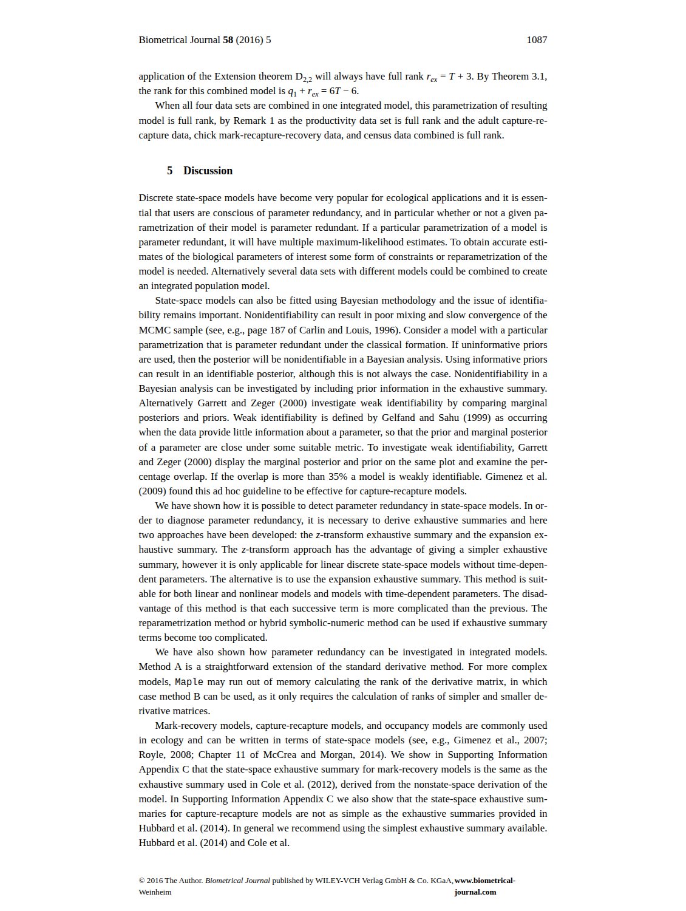Biometrical Journal 58 (2016) 5
1087
application of the Extension theorem D2,2 will always have full rank rex = T + 3. By Theorem 3.1, the rank for this combined model is q1 + rex = 6T − 6.
When all four data sets are combined in one integrated model, this parametrization of resulting model is full rank, by Remark 1 as the productivity data set is full rank and the adult capture-recapture data, chick mark-recapture-recovery data, and census data combined is full rank.
5 Discussion
Discrete state-space models have become very popular for ecological applications and it is essential that users are conscious of parameter redundancy, and in particular whether or not a given parametrization of their model is parameter redundant. If a particular parametrization of a model is parameter redundant, it will have multiple maximum-likelihood estimates. To obtain accurate estimates of the biological parameters of interest some form of constraints or reparametrization of the model is needed. Alternatively several data sets with different models could be combined to create an integrated population model.
State-space models can also be fitted using Bayesian methodology and the issue of identifiability remains important. Nonidentifiability can result in poor mixing and slow convergence of the MCMC sample (see, e.g., page 187 of Carlin and Louis, 1996). Consider a model with a particular parametrization that is parameter redundant under the classical formation. If uninformative priors are used, then the posterior will be nonidentifiable in a Bayesian analysis. Using informative priors can result in an identifiable posterior, although this is not always the case. Nonidentifiability in a Bayesian analysis can be investigated by including prior information in the exhaustive summary. Alternatively Garrett and Zeger (2000) investigate weak identifiability by comparing marginal posteriors and priors. Weak identifiability is defined by Gelfand and Sahu (1999) as occurring when the data provide little information about a parameter, so that the prior and marginal posterior of a parameter are close under some suitable metric. To investigate weak identifiability, Garrett and Zeger (2000) display the marginal posterior and prior on the same plot and examine the percentage overlap. If the overlap is more than 35% a model is weakly identifiable. Gimenez et al. (2009) found this ad hoc guideline to be effective for capture-recapture models.
We have shown how it is possible to detect parameter redundancy in state-space models. In order to diagnose parameter redundancy, it is necessary to derive exhaustive summaries and here two approaches have been developed: the z-transform exhaustive summary and the expansion exhaustive summary. The z-transform approach has the advantage of giving a simpler exhaustive summary, however it is only applicable for linear discrete state-space models without time-dependent parameters. The alternative is to use the expansion exhaustive summary. This method is suitable for both linear and nonlinear models and models with time-dependent parameters. The disadvantage of this method is that each successive term is more complicated than the previous. The reparametrization method or hybrid symbolic-numeric method can be used if exhaustive summary terms become too complicated.
We have also shown how parameter redundancy can be investigated in integrated models. Method A is a straightforward extension of the standard derivative method. For more complex models, Maple may run out of memory calculating the rank of the derivative matrix, in which case method B can be used, as it only requires the calculation of ranks of simpler and smaller derivative matrices.
Mark-recovery models, capture-recapture models, and occupancy models are commonly used in ecology and can be written in terms of state-space models (see, e.g., Gimenez et al., 2007; Royle, 2008; Chapter 11 of McCrea and Morgan, 2014). We show in Supporting Information Appendix C that the state-space exhaustive summary for mark-recovery models is the same as the exhaustive summary used in Cole et al. (2012), derived from the nonstate-space derivation of the model. In Supporting Information Appendix C we also show that the state-space exhaustive summaries for capture-recapture models are not as simple as the exhaustive summaries provided in Hubbard et al. (2014). In general we recommend using the simplest exhaustive summary available. Hubbard et al. (2014) and Cole et al.
© 2016 The Author. Biometrical Journal published by WILEY-VCH Verlag GmbH & Co. KGaA, Weinheim
www.biometrical-journal.com